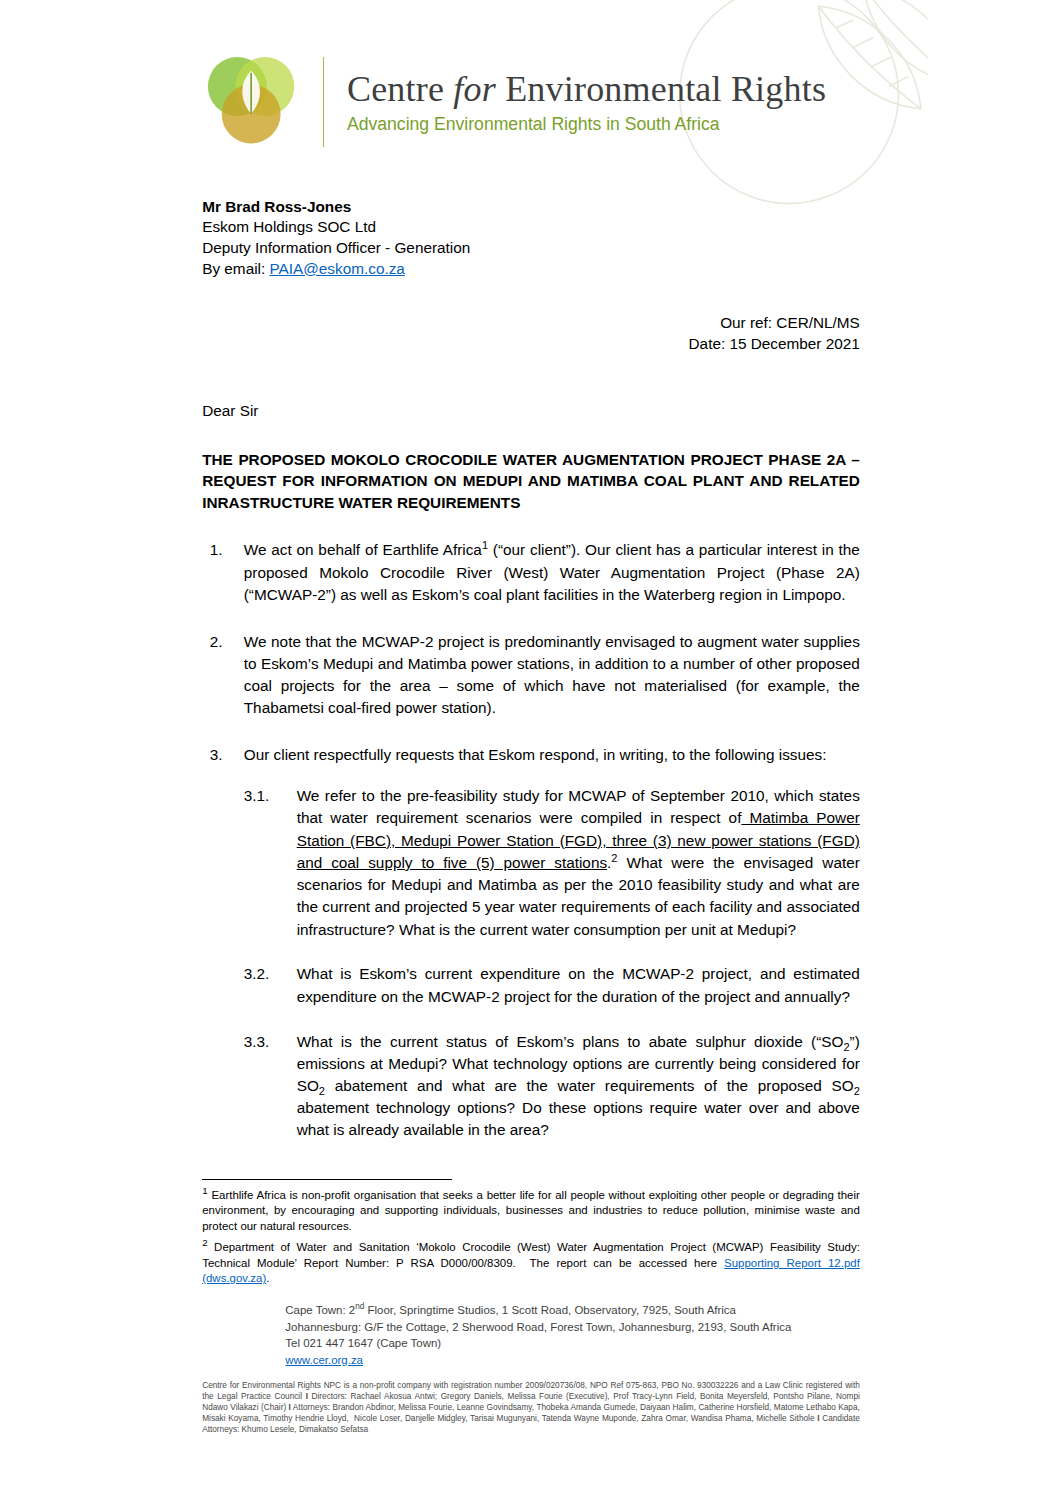Centre for Environmental Rights
Advancing Environmental Rights in South Africa
Mr Brad Ross-Jones
Eskom Holdings SOC Ltd
Deputy Information Officer - Generation
By email: PAIA@eskom.co.za
Our ref: CER/NL/MS
Date: 15 December 2021
Dear Sir
THE PROPOSED MOKOLO CROCODILE WATER AUGMENTATION PROJECT PHASE 2A – REQUEST FOR INFORMATION ON MEDUPI AND MATIMBA COAL PLANT AND RELATED INRASTRUCTURE WATER REQUIREMENTS
We act on behalf of Earthlife Africa1 (“our client”). Our client has a particular interest in the proposed Mokolo Crocodile River (West) Water Augmentation Project (Phase 2A) (“MCWAP-2”) as well as Eskom’s coal plant facilities in the Waterberg region in Limpopo.
We note that the MCWAP-2 project is predominantly envisaged to augment water supplies to Eskom’s Medupi and Matimba power stations, in addition to a number of other proposed coal projects for the area – some of which have not materialised (for example, the Thabametsi coal-fired power station).
Our client respectfully requests that Eskom respond, in writing, to the following issues:
We refer to the pre-feasibility study for MCWAP of September 2010, which states that water requirement scenarios were compiled in respect of Matimba Power Station (FBC), Medupi Power Station (FGD), three (3) new power stations (FGD) and coal supply to five (5) power stations.2 What were the envisaged water scenarios for Medupi and Matimba as per the 2010 feasibility study and what are the current and projected 5 year water requirements of each facility and associated infrastructure? What is the current water consumption per unit at Medupi?
What is Eskom’s current expenditure on the MCWAP-2 project, and estimated expenditure on the MCWAP-2 project for the duration of the project and annually?
What is the current status of Eskom’s plans to abate sulphur dioxide (“SO2”) emissions at Medupi? What technology options are currently being considered for SO2 abatement and what are the water requirements of the proposed SO2 abatement technology options? Do these options require water over and above what is already available in the area?
1 Earthlife Africa is non-profit organisation that seeks a better life for all people without exploiting other people or degrading their environment, by encouraging and supporting individuals, businesses and industries to reduce pollution, minimise waste and protect our natural resources.
2 Department of Water and Sanitation ‘Mokolo Crocodile (West) Water Augmentation Project (MCWAP) Feasibility Study: Technical Module’ Report Number: P RSA D000/00/8309. The report can be accessed here Supporting Report 12.pdf (dws.gov.za).
Cape Town: 2nd Floor, Springtime Studios, 1 Scott Road, Observatory, 7925, South Africa
Johannesburg: G/F the Cottage, 2 Sherwood Road, Forest Town, Johannesburg, 2193, South Africa
Tel 021 447 1647 (Cape Town)
www.cer.org.za
Centre for Environmental Rights NPC is a non-profit company with registration number 2009/020736/08, NPO Ref 075-863, PBO No. 930032226 and a Law Clinic registered with the Legal Practice Council I Directors: Rachael Akosua Antwi; Gregory Daniels, Melissa Fourie (Executive), Prof Tracy-Lynn Field, Bonita Meyersfeld, Pontsho Pilane, Nompi Ndawo Vilakazi (Chair) I Attorneys: Brandon Abdinor, Melissa Fourie, Leanne Govindsamy, Thobeka Amanda Gumede, Daiyaan Halim, Catherine Horsfield, Matome Lethabo Kapa, Misaki Koyama, Timothy Hendrie Lloyd, Nicole Loser, Danjelle Midgley, Tarisai Mugunyani, Tatenda Wayne Muponde, Zahra Omar, Wandisa Phama, Michelle Sithole I Candidate Attorneys: Khumo Lesele, Dimakatso Sefatsa